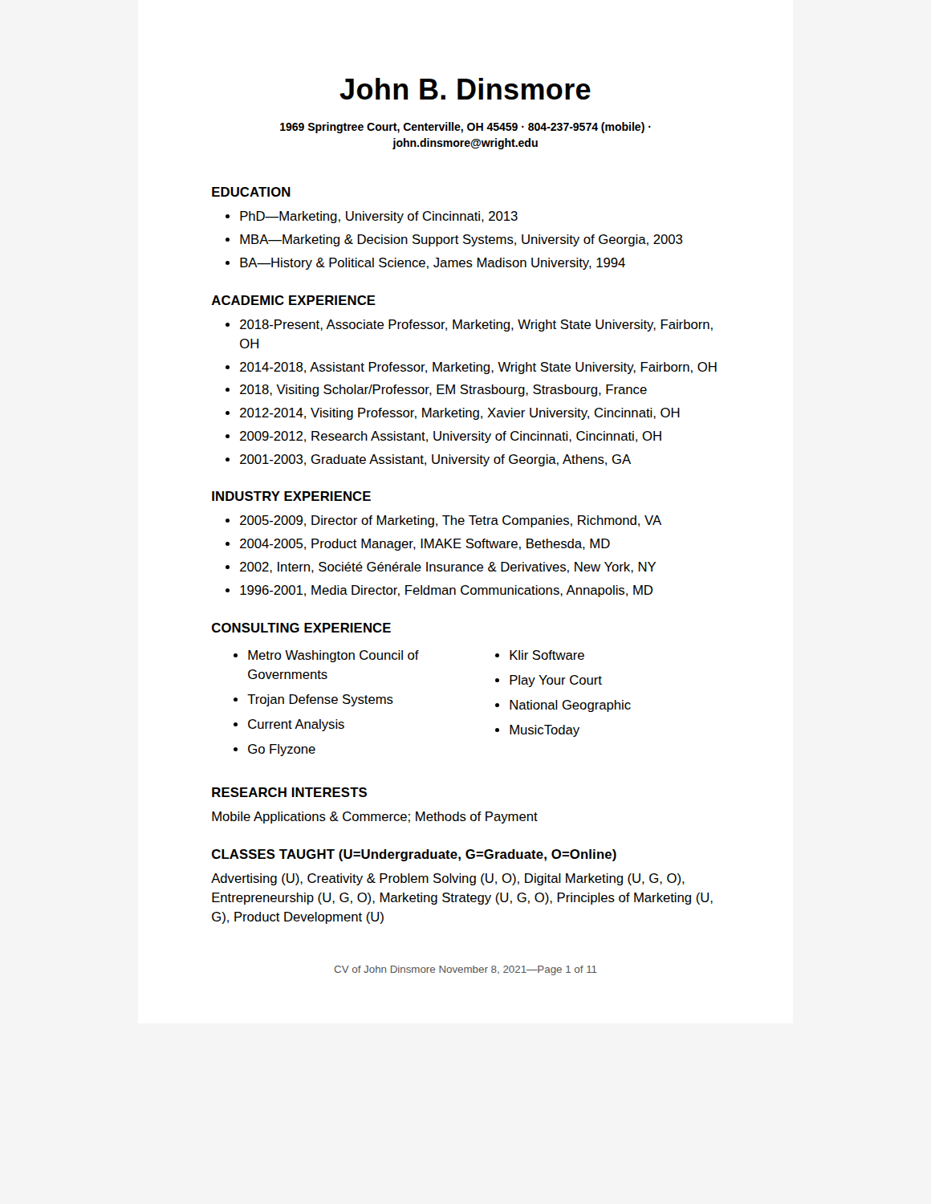John B. Dinsmore
1969 Springtree Court, Centerville, OH 45459 · 804-237-9574 (mobile) · john.dinsmore@wright.edu
EDUCATION
PhD—Marketing, University of Cincinnati, 2013
MBA—Marketing & Decision Support Systems, University of Georgia, 2003
BA—History & Political Science, James Madison University, 1994
ACADEMIC EXPERIENCE
2018-Present, Associate Professor, Marketing, Wright State University, Fairborn, OH
2014-2018, Assistant Professor, Marketing, Wright State University, Fairborn, OH
2018, Visiting Scholar/Professor, EM Strasbourg, Strasbourg, France
2012-2014, Visiting Professor, Marketing, Xavier University, Cincinnati, OH
2009-2012, Research Assistant, University of Cincinnati, Cincinnati, OH
2001-2003, Graduate Assistant, University of Georgia, Athens, GA
INDUSTRY EXPERIENCE
2005-2009, Director of Marketing, The Tetra Companies, Richmond, VA
2004-2005, Product Manager, IMAKE Software, Bethesda, MD
2002, Intern, Société Générale Insurance & Derivatives, New York, NY
1996-2001, Media Director, Feldman Communications, Annapolis, MD
CONSULTING EXPERIENCE
Metro Washington Council of Governments
Trojan Defense Systems
Current Analysis
Go Flyzone
Klir Software
Play Your Court
National Geographic
MusicToday
RESEARCH INTERESTS
Mobile Applications & Commerce; Methods of Payment
CLASSES TAUGHT (U=Undergraduate, G=Graduate, O=Online)
Advertising (U), Creativity & Problem Solving (U, O), Digital Marketing (U, G, O), Entrepreneurship (U, G, O), Marketing Strategy (U, G, O), Principles of Marketing (U, G), Product Development (U)
CV of John Dinsmore November 8, 2021—Page 1 of 11